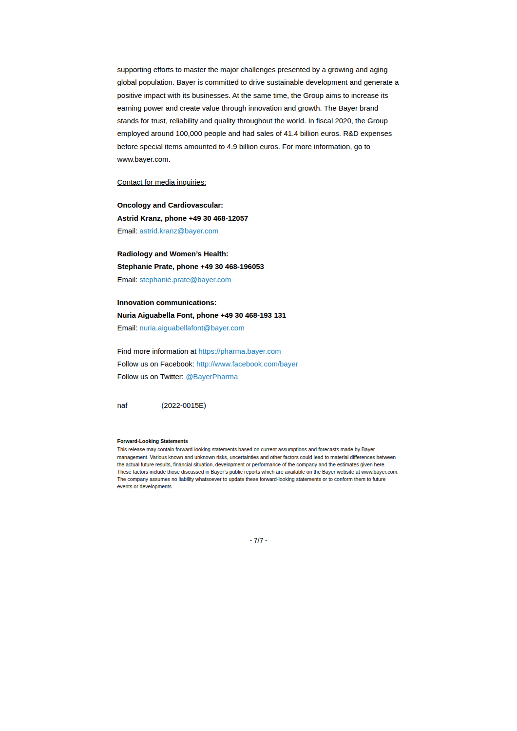supporting efforts to master the major challenges presented by a growing and aging global population. Bayer is committed to drive sustainable development and generate a positive impact with its businesses. At the same time, the Group aims to increase its earning power and create value through innovation and growth. The Bayer brand stands for trust, reliability and quality throughout the world. In fiscal 2020, the Group employed around 100,000 people and had sales of 41.4 billion euros. R&D expenses before special items amounted to 4.9 billion euros. For more information, go to www.bayer.com.
Contact for media inquiries:
Oncology and Cardiovascular:
Astrid Kranz, phone +49 30 468-12057
Email: astrid.kranz@bayer.com
Radiology and Women’s Health:
Stephanie Prate, phone +49 30 468-196053
Email: stephanie.prate@bayer.com
Innovation communications:
Nuria Aiguabella Font, phone +49 30 468-193 131
Email: nuria.aiguabellafont@bayer.com
Find more information at https://pharma.bayer.com
Follow us on Facebook: http://www.facebook.com/bayer
Follow us on Twitter: @BayerPharma
naf (2022-0015E)
Forward-Looking Statements
This release may contain forward-looking statements based on current assumptions and forecasts made by Bayer management. Various known and unknown risks, uncertainties and other factors could lead to material differences between the actual future results, financial situation, development or performance of the company and the estimates given here. These factors include those discussed in Bayer’s public reports which are available on the Bayer website at www.bayer.com. The company assumes no liability whatsoever to update these forward-looking statements or to conform them to future events or developments.
- 7/7 -